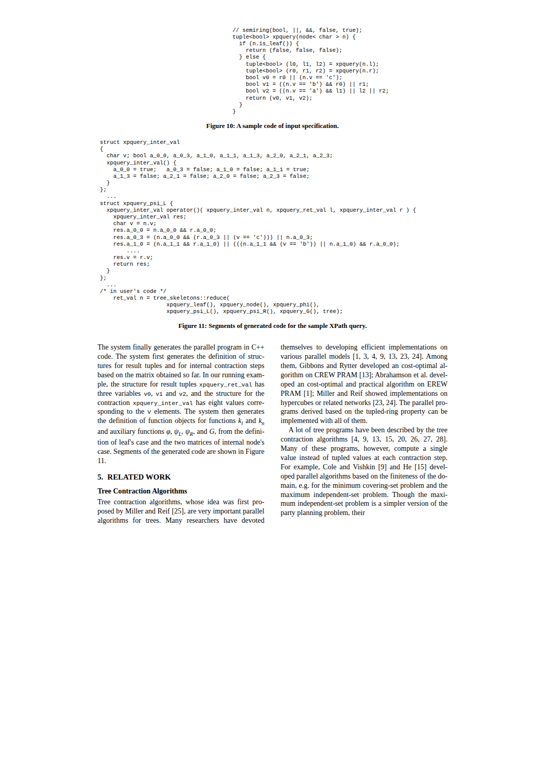// semiring(bool, ||, &&, false, true);
tuple<bool> xpquery(node< char > n) {
  if (n.is_leaf()) {
    return (false, false, false);
  } else {
    tuple<bool> (l0, l1, l2) = xpquery(n.l);
    tuple<bool> (r0, r1, r2) = xpquery(n.r);
    bool v0 = r0 || (n.v == 'c');
    bool v1 = ((n.v == 'b') && r0) || r1;
    bool v2 = ((n.v == 'a') && l1) || l2 || r2;
    return (v0, v1, v2);
  }
}
Figure 10: A sample code of input specification.
struct xpquery_inter_val
{
  char v; bool a_0_0, a_0_3, a_1_0, a_1_1, a_1_3, a_2_0, a_2_1, a_2_3;
  xpquery_inter_val() {
    a_0_0 = true;   a_0_3 = false; a_1_0 = false; a_1_1 = true;
    a_1_3 = false; a_2_1 = false; a_2_0 = false; a_2_3 = false;
  }
};
  ...
struct xpquery_psi_L {
  xpquery_inter_val operator()( xpquery_inter_val n, xpquery_ret_val l, xpquery_inter_val r ) {
    xpquery_inter_val res;
    char v = n.v;
    res.a_0_0 = n.a_0_0 && r.a_0_0;
    res.a_0_3 = (n.a_0_0 && (r.a_0_3 || (v == 'c'))) || n.a_0_3;
    res.a_1_0 = (n.a_1_1 && r.a_1_0) || (((n.a_1_1 && (v == 'b')) || n.a_1_0) && r.a_0_0);
        ....
    res.v = r.v;
    return res;
  }
};
  ...
/* in user's code */
    ret_val n = tree_skeletons::reduce(
                    xpquery_leaf(), xpquery_node(), xpquery_phi(),
                    xpquery_psi_L(), xpquery_psi_R(), xpquery_G(), tree);
Figure 11: Segments of generated code for the sample XPath query.
The system finally generates the parallel program in C++ code. The system first generates the definition of structures for result tuples and for internal contraction steps based on the matrix obtained so far. In our running example, the structure for result tuples xpquery_ret_val has three variables v0, v1 and v2, and the structure for the contraction xpquery_inter_val has eight values corresponding to the V elements. The system then generates the definition of function objects for functions kl and kn and auxiliary functions φ, ψL, ψR, and G, from the definition of leaf's case and the two matrices of internal node's case. Segments of the generated code are shown in Figure 11.
5. RELATED WORK
Tree Contraction Algorithms
Tree contraction algorithms, whose idea was first proposed by Miller and Reif [25], are very important parallel algorithms for trees. Many researchers have devoted themselves to developing efficient implementations on various parallel models [1, 3, 4, 9, 13, 23, 24]. Among them, Gibbons and Rytter developed an cost-optimal algorithm on CREW PRAM [13]; Abrahamson et al. developed an cost-optimal and practical algorithm on EREW PRAM [1]; Miller and Reif showed implementations on hypercubes or related networks [23, 24]. The parallel programs derived based on the tupled-ring property can be implemented with all of them.
A lot of tree programs have been described by the tree contraction algorithms [4, 9, 13, 15, 20, 26, 27, 28]. Many of these programs, however, compute a single value instead of tupled values at each contraction step. For example, Cole and Vishkin [9] and He [15] developed parallel algorithms based on the finiteness of the domain, e.g. for the minimum covering-set problem and the maximum independent-set problem. Though the maximum independent-set problem is a simpler version of the party planning problem, their